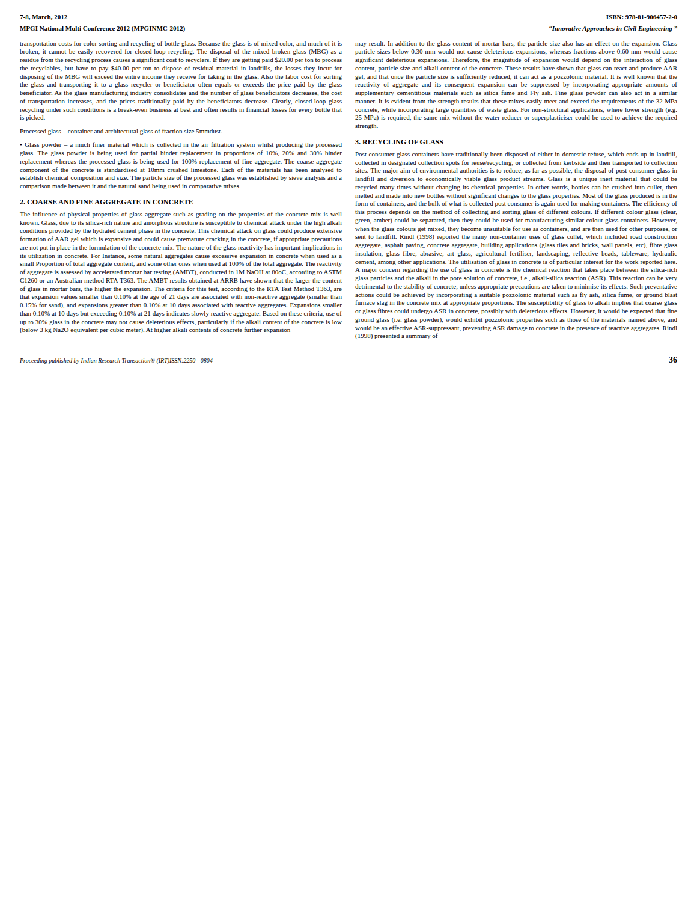7-8, March, 2012
ISBN: 978-81-906457-2-0
MPGI National Multi Conference 2012 (MPGINMC-2012)
“Innovative Approaches in Civil Engineering ”
transportation costs for color sorting and recycling of bottle glass. Because the glass is of mixed color, and much of it is broken, it cannot be easily recovered for closed-loop recycling. The disposal of the mixed broken glass (MBG) as a residue from the recycling process causes a significant cost to recyclers. If they are getting paid $20.00 per ton to process the recyclables, but have to pay $40.00 per ton to dispose of residual material in landfills, the losses they incur for disposing of the MBG will exceed the entire income they receive for taking in the glass. Also the labor cost for sorting the glass and transporting it to a glass recycler or beneficiator often equals or exceeds the price paid by the glass beneficiator. As the glass manufacturing industry consolidates and the number of glass beneficiators decreases, the cost of transportation increases, and the prices traditionally paid by the beneficiators decrease. Clearly, closed-loop glass recycling under such conditions is a break-even business at best and often results in financial losses for every bottle that is picked.
Processed glass – container and architectural glass of fraction size 5mmdust.
• Glass powder – a much finer material which is collected in the air filtration system whilst producing the processed glass. The glass powder is being used for partial binder replacement in proportions of 10%, 20% and 30% binder replacement whereas the processed glass is being used for 100% replacement of fine aggregate. The coarse aggregate component of the concrete is standardised at 10mm crushed limestone. Each of the materials has been analysed to establish chemical composition and size. The particle size of the processed glass was established by sieve analysis and a comparison made between it and the natural sand being used in comparative mixes.
2. COARSE AND FINE AGGREGATE IN CONCRETE
The influence of physical properties of glass aggregate such as grading on the properties of the concrete mix is well known. Glass, due to its silica-rich nature and amorphous structure is susceptible to chemical attack under the high alkali conditions provided by the hydrated cement phase in the concrete. This chemical attack on glass could produce extensive formation of AAR gel which is expansive and could cause premature cracking in the concrete, if appropriate precautions are not put in place in the formulation of the concrete mix. The nature of the glass reactivity has important implications in its utilization in concrete. For Instance, some natural aggregates cause excessive expansion in concrete when used as a small Proportion of total aggregate content, and some other ones when used at 100% of the total aggregate. The reactivity of aggregate is assessed by accelerated mortar bar testing (AMBT), conducted in 1M NaOH at 80oC, according to ASTM C1260 or an Australian method RTA T363. The AMBT results obtained at ARRB have shown that the larger the content of glass in mortar bars, the higher the expansion. The criteria for this test, according to the RTA Test Method T363, are that expansion values smaller than 0.10% at the age of 21 days are associated with non-reactive aggregate (smaller than 0.15% for sand), and expansions greater than 0.10% at 10 days associated with reactive aggregates. Expansions smaller than 0.10% at 10 days but exceeding 0.10% at 21 days indicates slowly reactive aggregate. Based on these criteria, use of up to 30% glass in the concrete may not cause deleterious effects, particularly if the alkali content of the concrete is low (below 3 kg Na2O equivalent per cubic meter). At higher alkali contents of concrete further expansion
may result. In addition to the glass content of mortar bars, the particle size also has an effect on the expansion. Glass particle sizes below 0.30 mm would not cause deleterious expansions, whereas fractions above 0.60 mm would cause significant deleterious expansions. Therefore, the magnitude of expansion would depend on the interaction of glass content, particle size and alkali content of the concrete. These results have shown that glass can react and produce AAR gel, and that once the particle size is sufficiently reduced, it can act as a pozzolonic material. It is well known that the reactivity of aggregate and its consequent expansion can be suppressed by incorporating appropriate amounts of supplementary cementitious materials such as silica fume and Fly ash. Fine glass powder can also act in a similar manner. It is evident from the strength results that these mixes easily meet and exceed the requirements of the 32 MPa concrete, while incorporating large quantities of waste glass. For non-structural applications, where lower strength (e.g. 25 MPa) is required, the same mix without the water reducer or superplasticiser could be used to achieve the required strength.
3. RECYCLING OF GLASS
Post-consumer glass containers have traditionally been disposed of either in domestic refuse, which ends up in landfill, collected in designated collection spots for reuse/recycling, or collected from kerbside and then transported to collection sites. The major aim of environmental authorities is to reduce, as far as possible, the disposal of post-consumer glass in landfill and diversion to economically viable glass product streams. Glass is a unique inert material that could be recycled many times without changing its chemical properties. In other words, bottles can be crushed into cullet, then melted and made into new bottles without significant changes to the glass properties. Most of the glass produced is in the form of containers, and the bulk of what is collected post consumer is again used for making containers. The efficiency of this process depends on the method of collecting and sorting glass of different colours. If different colour glass (clear, green, amber) could be separated, then they could be used for manufacturing similar colour glass containers. However, when the glass colours get mixed, they become unsuitable for use as containers, and are then used for other purposes, or sent to landfill. Rindl (1998) reported the many non-container uses of glass cullet, which included road construction aggregate, asphalt paving, concrete aggregate, building applications (glass tiles and bricks, wall panels, etc), fibre glass insulation, glass fibre, abrasive, art glass, agricultural fertiliser, landscaping, reflective beads, tableware, hydraulic cement, among other applications. The utilisation of glass in concrete is of particular interest for the work reported here. A major concern regarding the use of glass in concrete is the chemical reaction that takes place between the silica-rich glass particles and the alkali in the pore solution of concrete, i.e., alkali-silica reaction (ASR). This reaction can be very detrimental to the stability of concrete, unless appropriate precautions are taken to minimise its effects. Such preventative actions could be achieved by incorporating a suitable pozzolonic material such as fly ash, silica fume, or ground blast furnace slag in the concrete mix at appropriate proportions. The susceptibility of glass to alkali implies that coarse glass or glass fibres could undergo ASR in concrete, possibly with deleterious effects. However, it would be expected that fine ground glass (i.e. glass powder), would exhibit pozzolonic properties such as those of the materials named above, and would be an effective ASR-suppressant, preventing ASR damage to concrete in the presence of reactive aggregates. Rindl (1998) presented a summary of
Proceeding published by Indian Research Transaction® (IRT)ISSN:2250 - 0804
36